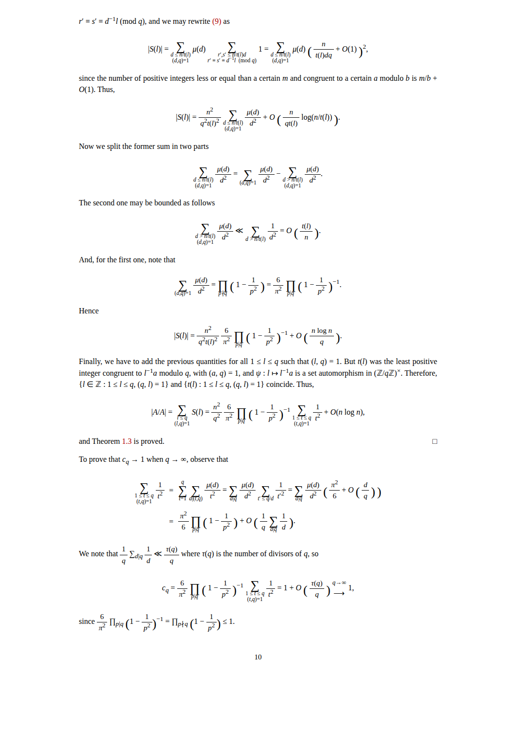r′ ≡ s′ ≡ d−1l (mod q), and we may rewrite (9) as
|S(l)| = ∑d ≤ n/t(l)(d,q)=1 μ(d) ∑r′,s′ ≤ n/t(l)d r′ ≡ s′ ≡ d−1l (mod q) 1 = ∑d ≤ n/t(l)(d,q)=1 μ(d) ( nt(l)dq + O(1) )2,
since the number of positive integers less or equal than a certain m and congruent to a certain a modulo b is m/b + O(1). Thus,
|S(l)| = n2 q2t(l)2 ∑d ≤ n/t(l)(d,q)=1 μ(d) d2 + O ( nqt(l) log(n/t(l)) ).
Now we split the former sum in two parts
∑d ≤ n/t(l)(d,q)=1 μ(d) d2 = ∑(d,q)=1 μ(d) d2 − ∑d > n/t(l)(d,q)=1 μ(d) d2.
The second one may be bounded as follows
∑d > n/t(l)(d,q)=1 μ(d) d2 ≪ ∑d > n/t(l) 1 d2 = O ( t(l) n ).
And, for the first one, note that
∑(d,q)=1 μ(d) d2 = ∏p∤q ( 1 − 1 p2 ) = 6 π2 ∏p|q ( 1 − 1 p2 )−1.
Hence
|S(l)| = n2 q2t(l)2 6 π2 ∏p|q ( 1 − 1 p2 )−1 + O ( n log n q ).
Finally, we have to add the previous quantities for all 1 ≤ l ≤ q such that (l, q) = 1. But t(l) was the least positive integer congruent to l−1a modulo q, with (a, q) = 1, and ψ : l ↦ l−1a is a set automorphism in (ℤ/q ℤ)×. Therefore, {l ∈ ℤ : 1 ≤ l ≤ q, (q, l) = 1} and {t(l) : 1 ≤ l ≤ q, (q, l) = 1} coincide. Thus,
|A/A| = ∑l ≤ q(l,q)=1 S(l) = n2 q2 6 π2 ∏p|q ( 1 − 1 p2 )−1 ∑1 ≤ t ≤ q(t,q)=1 1 t2 + O(n log n),
and Theorem 1.3 is proved. □
To prove that cq → 1 when q → ∞, observe that
| ∑ 1 ≤ t ≤ q ( t , q )=1 1 t 2 | = | q ∑ t =1 ∑ d /( t , q ) μ ( d ) t 2 = ∑ d / q μ ( d ) d 2 ∑ t ′ ≤ q / d 1 t ′ 2 = ∑ d / q μ ( d ) d 2 ( π 2 6 + O ( d q ) ) |
| | = | π 2 6 ∏ p / q ( 1 − 1 p 2 ) + O ( 1 q ∑ d / q 1 d ) . |
We note that 1 q ∑d|q 1 d ≪ τ(q) q where τ(q) is the number of divisors of q, so
cq = 6 π2 ∏p|q ( 1 − 1 p2 )−1 ∑1 ≤ t ≤ q(t,q)=1 1 t2 = 1 + O ( τ(q) q ) q→∞⟶ 1,
since 6 π2 ∏p|q (1 − 1 p2)−1 = ∏p∤q (1 − 1 p2) ≤ 1.
10